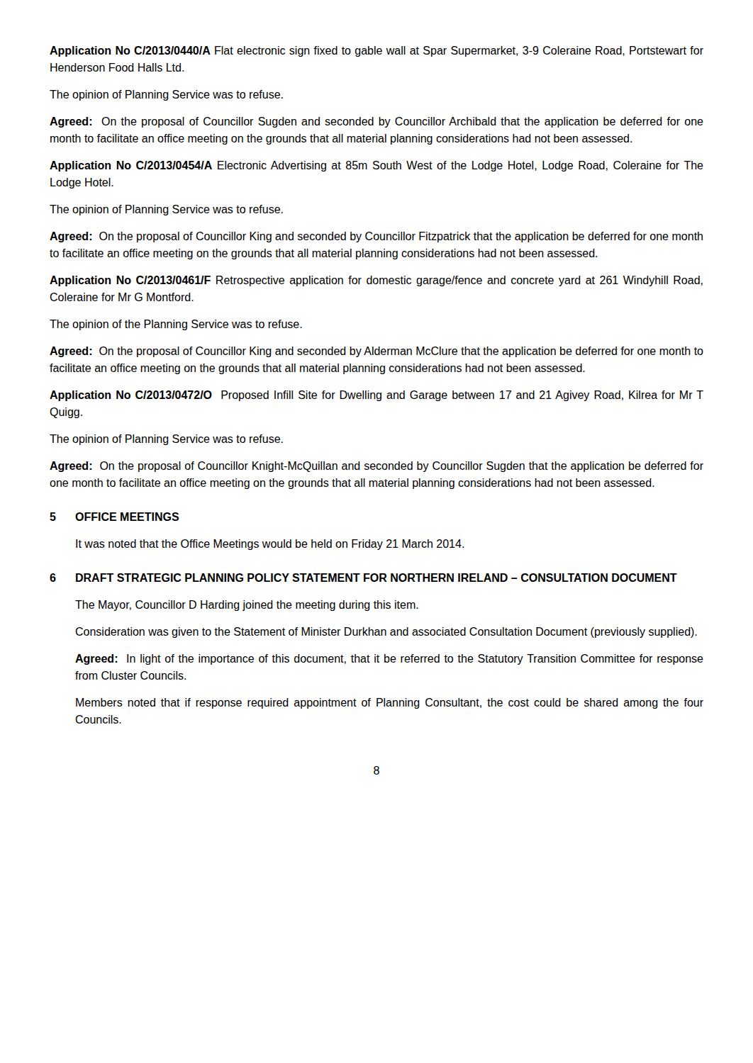Application No C/2013/0440/A Flat electronic sign fixed to gable wall at Spar Supermarket, 3-9 Coleraine Road, Portstewart for Henderson Food Halls Ltd.
The opinion of Planning Service was to refuse.
Agreed: On the proposal of Councillor Sugden and seconded by Councillor Archibald that the application be deferred for one month to facilitate an office meeting on the grounds that all material planning considerations had not been assessed.
Application No C/2013/0454/A Electronic Advertising at 85m South West of the Lodge Hotel, Lodge Road, Coleraine for The Lodge Hotel.
The opinion of Planning Service was to refuse.
Agreed: On the proposal of Councillor King and seconded by Councillor Fitzpatrick that the application be deferred for one month to facilitate an office meeting on the grounds that all material planning considerations had not been assessed.
Application No C/2013/0461/F Retrospective application for domestic garage/fence and concrete yard at 261 Windyhill Road, Coleraine for Mr G Montford.
The opinion of the Planning Service was to refuse.
Agreed: On the proposal of Councillor King and seconded by Alderman McClure that the application be deferred for one month to facilitate an office meeting on the grounds that all material planning considerations had not been assessed.
Application No C/2013/0472/O Proposed Infill Site for Dwelling and Garage between 17 and 21 Agivey Road, Kilrea for Mr T Quigg.
The opinion of Planning Service was to refuse.
Agreed: On the proposal of Councillor Knight-McQuillan and seconded by Councillor Sugden that the application be deferred for one month to facilitate an office meeting on the grounds that all material planning considerations had not been assessed.
5 Office Meetings
It was noted that the Office Meetings would be held on Friday 21 March 2014.
6 Draft Strategic Planning Policy Statement for Northern Ireland – Consultation Document
The Mayor, Councillor D Harding joined the meeting during this item.
Consideration was given to the Statement of Minister Durkhan and associated Consultation Document (previously supplied).
Agreed: In light of the importance of this document, that it be referred to the Statutory Transition Committee for response from Cluster Councils.
Members noted that if response required appointment of Planning Consultant, the cost could be shared among the four Councils.
8